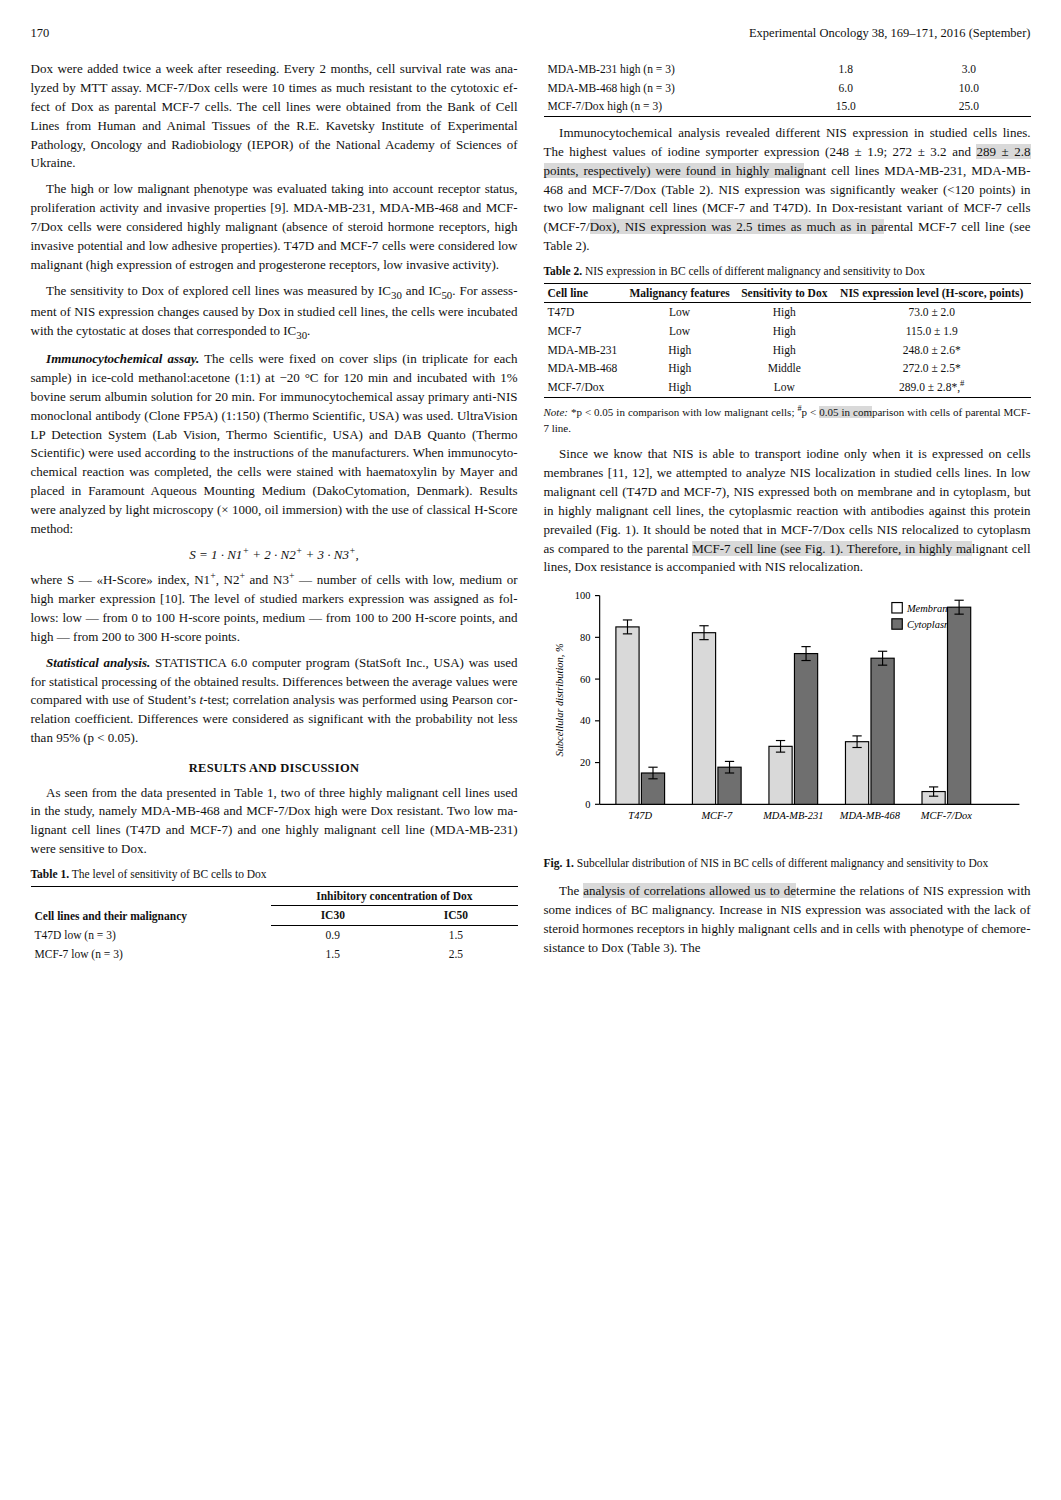170 Experimental Oncology 38, 169–171, 2016 (September)
Dox were added twice a week after reseeding. Every 2 months, cell survival rate was analyzed by MTT assay. MCF-7/Dox cells were 10 times as much resistant to the cytotoxic effect of Dox as parental MCF-7 cells. The cell lines were obtained from the Bank of Cell Lines from Human and Animal Tissues of the R.E. Kavetsky Institute of Experimental Pathology, Oncology and Radiobiology (IEPOR) of the National Academy of Sciences of Ukraine.
The high or low malignant phenotype was evaluated taking into account receptor status, proliferation activity and invasive properties [9]. MDA-MB-231, MDA-MB-468 and MCF-7/Dox cells were considered highly malignant (absence of steroid hormone receptors, high invasive potential and low adhesive properties). T47D and MCF-7 cells were considered low malignant (high expression of estrogen and progesterone receptors, low invasive activity).
The sensitivity to Dox of explored cell lines was measured by IC30 and IC50. For assessment of NIS expression changes caused by Dox in studied cell lines, the cells were incubated with the cytostatic at doses that corresponded to IC30.
Immunocytochemical assay. The cells were fixed on cover slips (in triplicate for each sample) in ice-cold methanol:acetone (1:1) at −20 °C for 120 min and incubated with 1% bovine serum albumin solution for 20 min. For immunocytochemical assay primary anti-NIS monoclonal antibody (Clone FP5A) (1:150) (Thermo Scientific, USA) was used. UltraVision LP Detection System (Lab Vision, Thermo Scientific, USA) and DAB Quanto (Thermo Scientific) were used according to the instructions of the manufacturers. When immunocytochemical reaction was completed, the cells were stained with haematoxylin by Mayer and placed in Faramount Aqueous Mounting Medium (DakoCytomation, Denmark). Results were analyzed by light microscopy (× 1000, oil immersion) with the use of classical H-Score method:
S = 1 · N1+ + 2 · N2+ + 3 · N3+,
where S — «H-Score» index, N1+, N2+ and N3+ — number of cells with low, medium or high marker expression [10]. The level of studied markers expression was assigned as follows: low — from 0 to 100 H-score points, medium — from 100 to 200 H-score points, and high — from 200 to 300 H-score points.
Statistical analysis. STATISTICA 6.0 computer program (StatSoft Inc., USA) was used for statistical processing of the obtained results. Differences between the average values were compared with use of Student’s t-test; correlation analysis was performed using Pearson correlation coefficient. Differences were considered as significant with the probability not less than 95% (p < 0.05).
Results and Discussion
As seen from the data presented in Table 1, two of three highly malignant cell lines used in the study, namely MDA-MB-468 and MCF-7/Dox high were Dox resistant. Two low malignant cell lines (T47D and MCF-7) and one highly malignant cell line (MDA-MB-231) were sensitive to Dox.
Table 1. The level of sensitivity of BC cells to Dox
| Cell lines and their malignancy | Inhibitory concentration of Dox |
| --- | --- |
| IC30 | IC50 |
| T47D low (n = 3) | 0.9 | 1.5 |
| MCF-7 low (n = 3) | 1.5 | 2.5 |
| MDA-MB-231 high (n = 3) | 1.8 | 3.0 |
| MDA-MB-468 high (n = 3) | 6.0 | 10.0 |
| MCF-7/Dox high (n = 3) | 15.0 | 25.0 |
Immunocytochemical analysis revealed different NIS expression in studied cells lines. The highest values of iodine symporter expression (248 ± 1.9; 272 ± 3.2 and 289 ± 2.8 points, respectively) were found in highly malignant cell lines MDA-MB-231, MDA-MB-468 and MCF-7/Dox (Table 2). NIS expression was significantly weaker (<120 points) in two low malignant cell lines (MCF-7 and T47D). In Dox-resistant variant of MCF-7 cells (MCF-7/Dox), NIS expression was 2.5 times as much as in parental MCF-7 cell line (see Table 2).
Table 2. NIS expression in BC cells of different malignancy and sensitivity to Dox
| Cell line | Malignancy features | Sensitivity to Dox | NIS expression level (H-score, points) |
| --- | --- | --- | --- |
| T47D | Low | High | 73.0 ± 2.0 |
| MCF-7 | Low | High | 115.0 ± 1.9 |
| MDA-MB-231 | High | High | 248.0 ± 2.6* |
| MDA-MB-468 | High | Middle | 272.0 ± 2.5* |
| MCF-7/Dox | High | Low | 289.0 ± 2.8*, # |
Note: *p < 0.05 in comparison with low malignant cells; #p < 0.05 in comparison with cells of parental MCF-7 line.
Since we know that NIS is able to transport iodine only when it is expressed on cells membranes [11, 12], we attempted to analyze NIS localization in studied cells lines. In low malignant cell (T47D and MCF-7), NIS expressed both on membrane and in cytoplasm, but in highly malignant cell lines, the cytoplasmic reaction with antibodies against this protein prevailed (Fig. 1). It should be noted that in MCF-7/Dox cells NIS relocalized to cytoplasm as compared to the parental MCF-7 cell line (see Fig. 1). Therefore, in highly malignant cell lines, Dox resistance is accompanied with NIS relocalization.
0 20 40 60 80 100 Subcellular distribution, % Membrane Cytoplasm Group 1: T47D membrane ~85, cytoplasm ~15 T47D MCF-7 MDA-MB-231 MDA-MB-468 MCF-7/Dox
Fig. 1. Subcellular distribution of NIS in BC cells of different malignancy and sensitivity to Dox
The analysis of correlations allowed us to determine the relations of NIS expression with some indices of BC malignancy. Increase in NIS expression was associated with the lack of steroid hormones receptors in highly malignant cells and in cells with phenotype of chemoresistance to Dox (Table 3). The